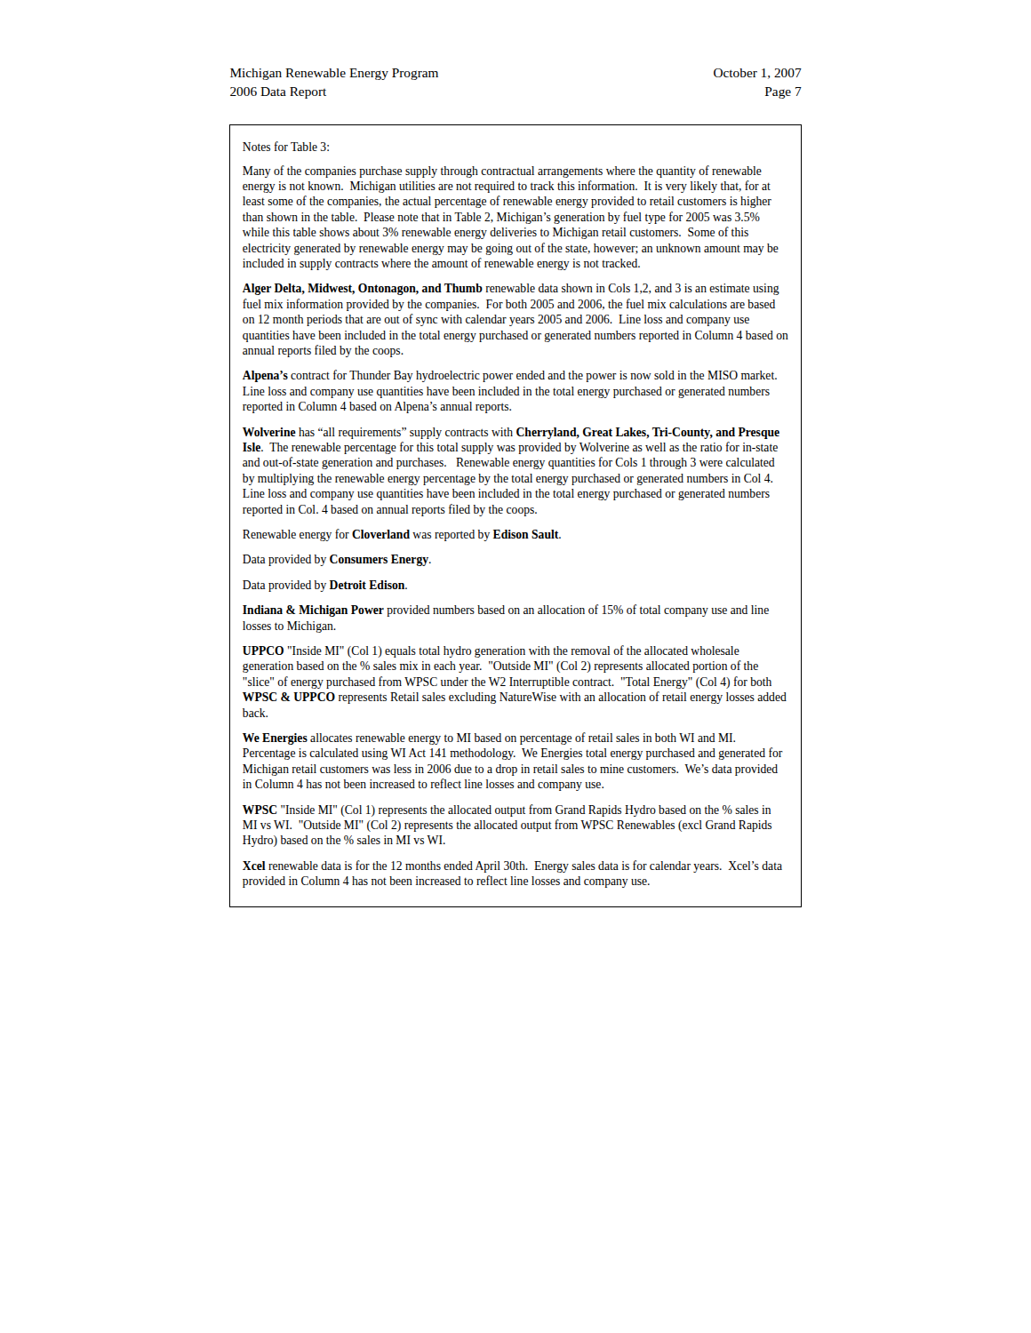Michigan Renewable Energy Program
October 1, 2007
2006 Data Report
Page 7
Notes for Table 3:
Many of the companies purchase supply through contractual arrangements where the quantity of renewable energy is not known. Michigan utilities are not required to track this information. It is very likely that, for at least some of the companies, the actual percentage of renewable energy provided to retail customers is higher than shown in the table. Please note that in Table 2, Michigan’s generation by fuel type for 2005 was 3.5% while this table shows about 3% renewable energy deliveries to Michigan retail customers. Some of this electricity generated by renewable energy may be going out of the state, however; an unknown amount may be included in supply contracts where the amount of renewable energy is not tracked.
Alger Delta, Midwest, Ontonagon, and Thumb renewable data shown in Cols 1,2, and 3 is an estimate using fuel mix information provided by the companies. For both 2005 and 2006, the fuel mix calculations are based on 12 month periods that are out of sync with calendar years 2005 and 2006. Line loss and company use quantities have been included in the total energy purchased or generated numbers reported in Column 4 based on annual reports filed by the coops.
Alpena’s contract for Thunder Bay hydroelectric power ended and the power is now sold in the MISO market. Line loss and company use quantities have been included in the total energy purchased or generated numbers reported in Column 4 based on Alpena’s annual reports.
Wolverine has “all requirements” supply contracts with Cherryland, Great Lakes, Tri-County, and Presque Isle. The renewable percentage for this total supply was provided by Wolverine as well as the ratio for in-state and out-of-state generation and purchases. Renewable energy quantities for Cols 1 through 3 were calculated by multiplying the renewable energy percentage by the total energy purchased or generated numbers in Col 4. Line loss and company use quantities have been included in the total energy purchased or generated numbers reported in Col. 4 based on annual reports filed by the coops.
Renewable energy for Cloverland was reported by Edison Sault.
Data provided by Consumers Energy.
Data provided by Detroit Edison.
Indiana & Michigan Power provided numbers based on an allocation of 15% of total company use and line losses to Michigan.
UPPCO "Inside MI" (Col 1) equals total hydro generation with the removal of the allocated wholesale generation based on the % sales mix in each year. "Outside MI" (Col 2) represents allocated portion of the "slice" of energy purchased from WPSC under the W2 Interruptible contract. "Total Energy" (Col 4) for both WPSC & UPPCO represents Retail sales excluding NatureWise with an allocation of retail energy losses added back.
We Energies allocates renewable energy to MI based on percentage of retail sales in both WI and MI. Percentage is calculated using WI Act 141 methodology. We Energies total energy purchased and generated for Michigan retail customers was less in 2006 due to a drop in retail sales to mine customers. We’s data provided in Column 4 has not been increased to reflect line losses and company use.
WPSC "Inside MI" (Col 1) represents the allocated output from Grand Rapids Hydro based on the % sales in MI vs WI. "Outside MI" (Col 2) represents the allocated output from WPSC Renewables (excl Grand Rapids Hydro) based on the % sales in MI vs WI.
Xcel renewable data is for the 12 months ended April 30th. Energy sales data is for calendar years. Xcel’s data provided in Column 4 has not been increased to reflect line losses and company use.